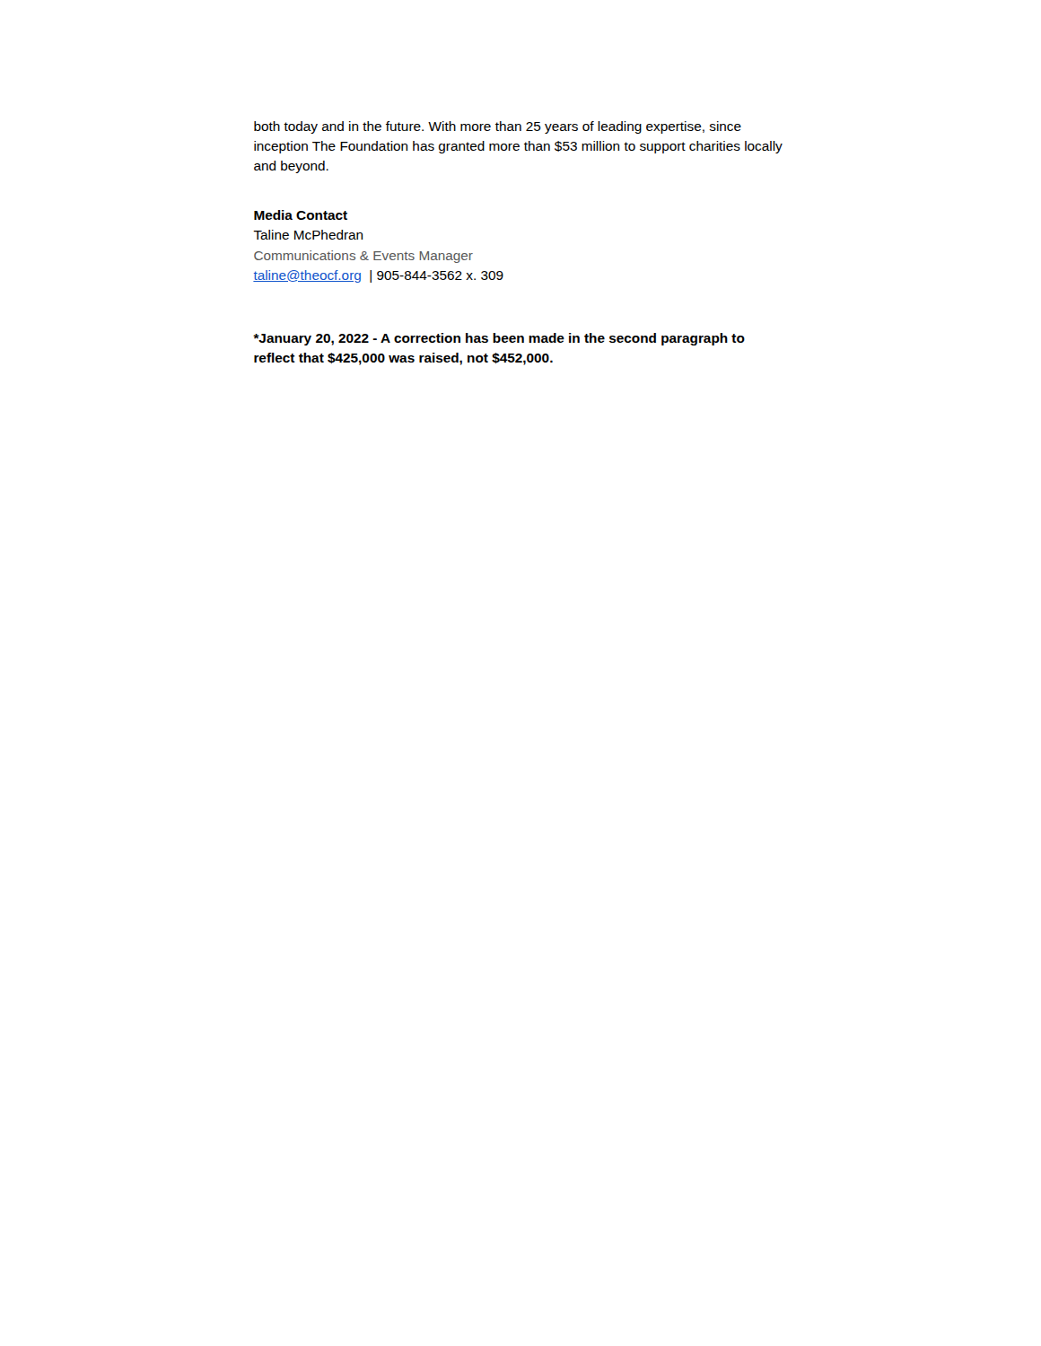both today and in the future. With more than 25 years of leading expertise, since inception The Foundation has granted more than $53 million to support charities locally and beyond.
Media Contact
Taline McPhedran
Communications & Events Manager
taline@theocf.org | 905-844-3562 x. 309
*January 20, 2022 - A correction has been made in the second paragraph to reflect that $425,000 was raised, not $452,000.